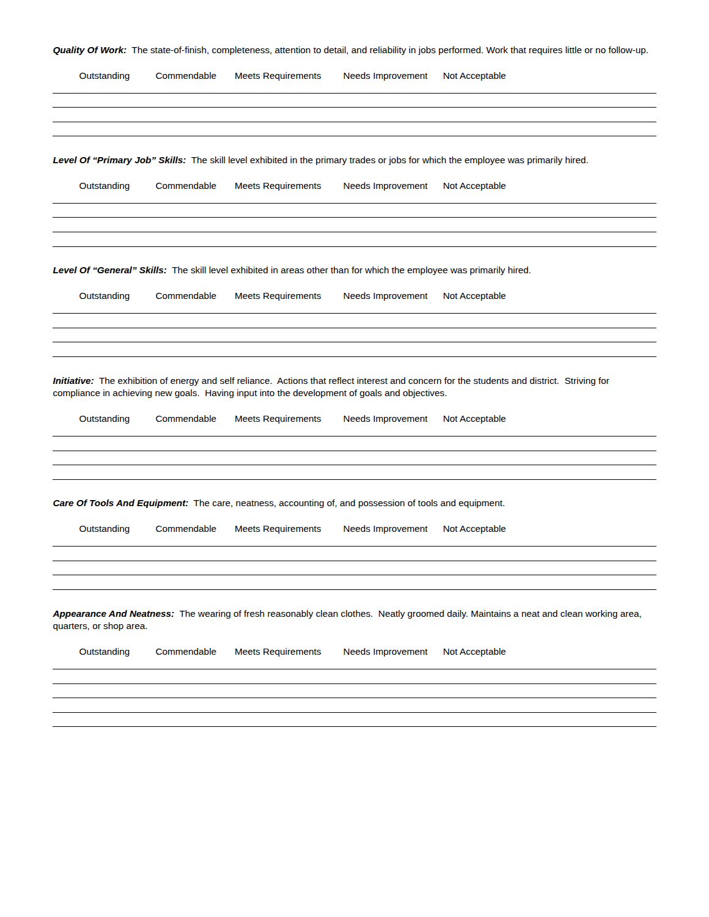Quality Of Work: The state-of-finish, completeness, attention to detail, and reliability in jobs performed. Work that requires little or no follow-up.
Outstanding
Commendable
Meets Requirements
Needs Improvement
Not Acceptable
Level Of “Primary Job” Skills: The skill level exhibited in the primary trades or jobs for which the employee was primarily hired.
Outstanding
Commendable
Meets Requirements
Needs Improvement
Not Acceptable
Level Of “General” Skills: The skill level exhibited in areas other than for which the employee was primarily hired.
Outstanding
Commendable
Meets Requirements
Needs Improvement
Not Acceptable
Initiative: The exhibition of energy and self reliance. Actions that reflect interest and concern for the students and district. Striving for compliance in achieving new goals. Having input into the development of goals and objectives.
Outstanding
Commendable
Meets Requirements
Needs Improvement
Not Acceptable
Care Of Tools And Equipment: The care, neatness, accounting of, and possession of tools and equipment.
Outstanding
Commendable
Meets Requirements
Needs Improvement
Not Acceptable
Appearance And Neatness: The wearing of fresh reasonably clean clothes. Neatly groomed daily. Maintains a neat and clean working area, quarters, or shop area.
Outstanding
Commendable
Meets Requirements
Needs Improvement
Not Acceptable